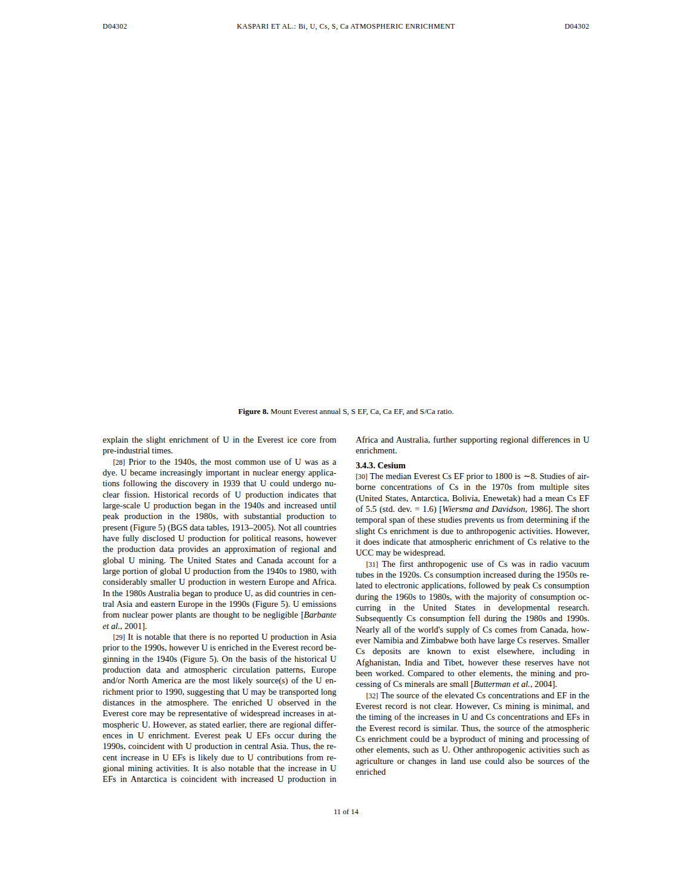D04302 KASPARI ET AL.: Bi, U, Cs, S, Ca ATMOSPHERIC ENRICHMENT D04302
Figure 8. Mount Everest annual S, S EF, Ca, Ca EF, and S/Ca ratio.
explain the slight enrichment of U in the Everest ice core from pre-industrial times.
[28] Prior to the 1940s, the most common use of U was as a dye. U became increasingly important in nuclear energy applications following the discovery in 1939 that U could undergo nuclear fission. Historical records of U production indicates that large-scale U production began in the 1940s and increased until peak production in the 1980s, with substantial production to present (Figure 5) (BGS data tables, 1913–2005). Not all countries have fully disclosed U production for political reasons, however the production data provides an approximation of regional and global U mining. The United States and Canada account for a large portion of global U production from the 1940s to 1980, with considerably smaller U production in western Europe and Africa. In the 1980s Australia began to produce U, as did countries in central Asia and eastern Europe in the 1990s (Figure 5). U emissions from nuclear power plants are thought to be negligible [Barbante et al., 2001].
[29] It is notable that there is no reported U production in Asia prior to the 1990s, however U is enriched in the Everest record beginning in the 1940s (Figure 5). On the basis of the historical U production data and atmospheric circulation patterns, Europe and/or North America are the most likely source(s) of the U enrichment prior to 1990, suggesting that U may be transported long distances in the atmosphere. The enriched U observed in the Everest core may be representative of widespread increases in atmospheric U. However, as stated earlier, there are regional differences in U enrichment. Everest peak U EFs occur during the 1990s, coincident with U production in central Asia. Thus, the recent increase in U EFs is likely due to U contributions from regional mining activities. It is also notable that the increase in U EFs in Antarctica is coincident with increased U production in Africa and Australia, further supporting regional differences in U enrichment.
3.4.3. Cesium
[30] The median Everest Cs EF prior to 1800 is ∼8. Studies of airborne concentrations of Cs in the 1970s from multiple sites (United States, Antarctica, Bolivia, Enewetak) had a mean Cs EF of 5.5 (std. dev. = 1.6) [Wiersma and Davidson, 1986]. The short temporal span of these studies prevents us from determining if the slight Cs enrichment is due to anthropogenic activities. However, it does indicate that atmospheric enrichment of Cs relative to the UCC may be widespread.
[31] The first anthropogenic use of Cs was in radio vacuum tubes in the 1920s. Cs consumption increased during the 1950s related to electronic applications, followed by peak Cs consumption during the 1960s to 1980s, with the majority of consumption occurring in the United States in developmental research. Subsequently Cs consumption fell during the 1980s and 1990s. Nearly all of the world's supply of Cs comes from Canada, however Namibia and Zimbabwe both have large Cs reserves. Smaller Cs deposits are known to exist elsewhere, including in Afghanistan, India and Tibet, however these reserves have not been worked. Compared to other elements, the mining and processing of Cs minerals are small [Butterman et al., 2004].
[32] The source of the elevated Cs concentrations and EF in the Everest record is not clear. However, Cs mining is minimal, and the timing of the increases in U and Cs concentrations and EFs in the Everest record is similar. Thus, the source of the atmospheric Cs enrichment could be a byproduct of mining and processing of other elements, such as U. Other anthropogenic activities such as agriculture or changes in land use could also be sources of the enriched
11 of 14